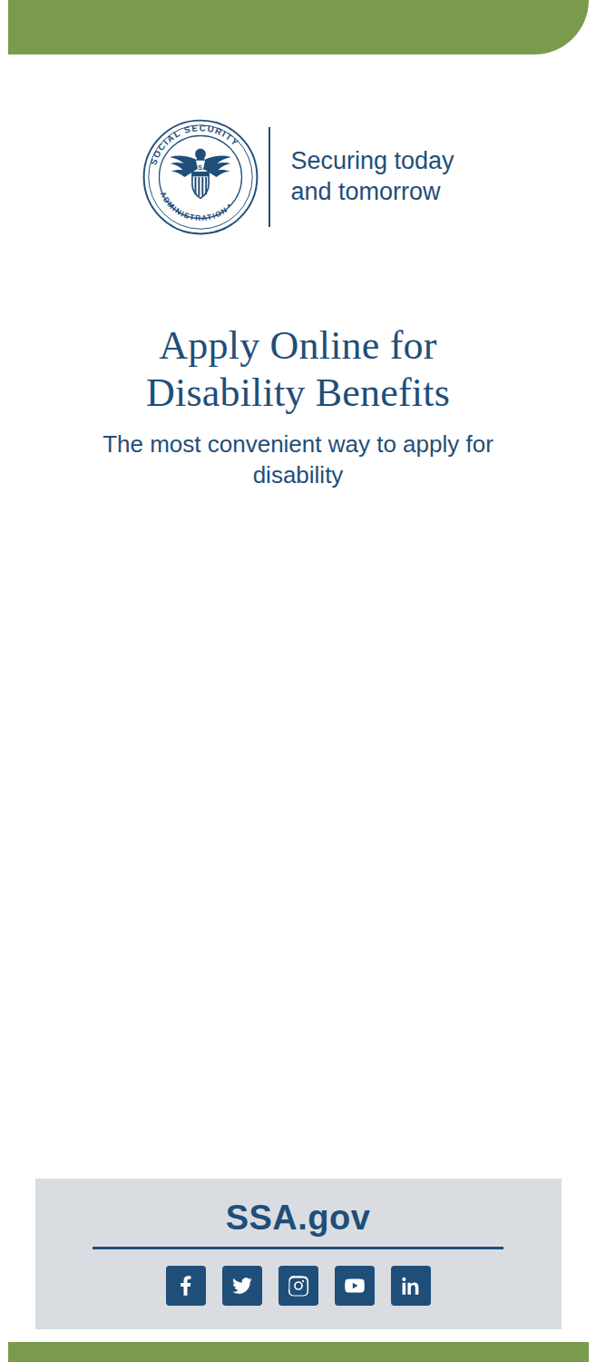SOCIAL SECURITY ADMINISTRATION USA
Securing today
and tomorrow
Apply Online for
Disability Benefits
The most convenient way to apply for disability
SSA.gov